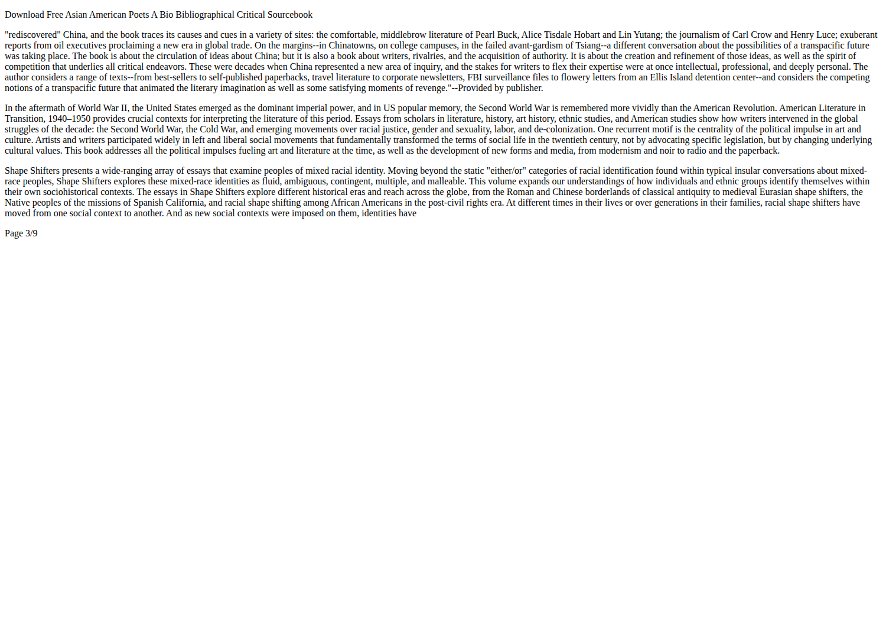Download Free Asian American Poets A Bio Bibliographical Critical Sourcebook
"rediscovered" China, and the book traces its causes and cues in a variety of sites: the comfortable, middlebrow literature of Pearl Buck, Alice Tisdale Hobart and Lin Yutang; the journalism of Carl Crow and Henry Luce; exuberant reports from oil executives proclaiming a new era in global trade. On the margins--in Chinatowns, on college campuses, in the failed avant-gardism of Tsiang--a different conversation about the possibilities of a transpacific future was taking place. The book is about the circulation of ideas about China; but it is also a book about writers, rivalries, and the acquisition of authority. It is about the creation and refinement of those ideas, as well as the spirit of competition that underlies all critical endeavors. These were decades when China represented a new area of inquiry, and the stakes for writers to flex their expertise were at once intellectual, professional, and deeply personal. The author considers a range of texts--from best-sellers to self-published paperbacks, travel literature to corporate newsletters, FBI surveillance files to flowery letters from an Ellis Island detention center--and considers the competing notions of a transpacific future that animated the literary imagination as well as some satisfying moments of revenge."--Provided by publisher.
In the aftermath of World War II, the United States emerged as the dominant imperial power, and in US popular memory, the Second World War is remembered more vividly than the American Revolution. American Literature in Transition, 1940–1950 provides crucial contexts for interpreting the literature of this period. Essays from scholars in literature, history, art history, ethnic studies, and American studies show how writers intervened in the global struggles of the decade: the Second World War, the Cold War, and emerging movements over racial justice, gender and sexuality, labor, and de-colonization. One recurrent motif is the centrality of the political impulse in art and culture. Artists and writers participated widely in left and liberal social movements that fundamentally transformed the terms of social life in the twentieth century, not by advocating specific legislation, but by changing underlying cultural values. This book addresses all the political impulses fueling art and literature at the time, as well as the development of new forms and media, from modernism and noir to radio and the paperback.
Shape Shifters presents a wide-ranging array of essays that examine peoples of mixed racial identity. Moving beyond the static "either/or" categories of racial identification found within typical insular conversations about mixed-race peoples, Shape Shifters explores these mixed-race identities as fluid, ambiguous, contingent, multiple, and malleable. This volume expands our understandings of how individuals and ethnic groups identify themselves within their own sociohistorical contexts. The essays in Shape Shifters explore different historical eras and reach across the globe, from the Roman and Chinese borderlands of classical antiquity to medieval Eurasian shape shifters, the Native peoples of the missions of Spanish California, and racial shape shifting among African Americans in the post-civil rights era. At different times in their lives or over generations in their families, racial shape shifters have moved from one social context to another. And as new social contexts were imposed on them, identities have
Page 3/9